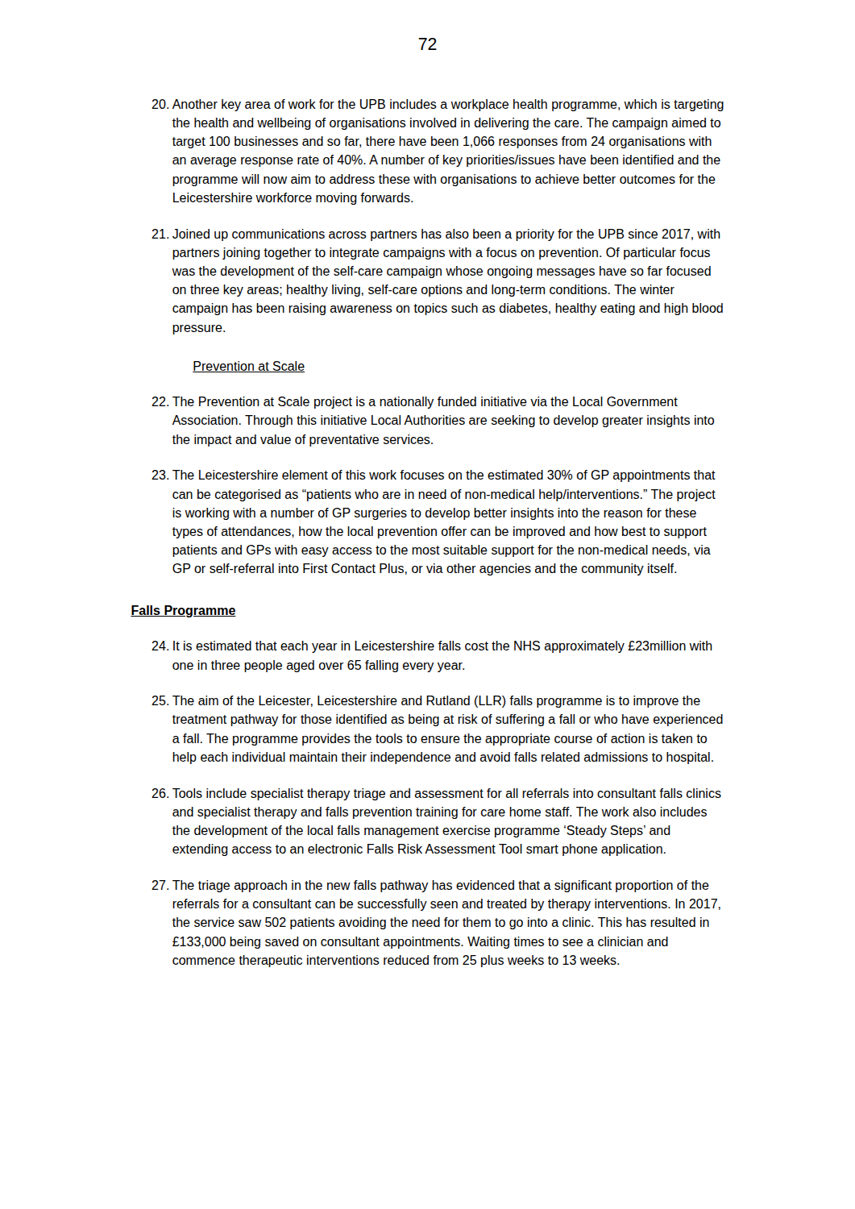72
20. Another key area of work for the UPB includes a workplace health programme, which is targeting the health and wellbeing of organisations involved in delivering the care. The campaign aimed to target 100 businesses and so far, there have been 1,066 responses from 24 organisations with an average response rate of 40%. A number of key priorities/issues have been identified and the programme will now aim to address these with organisations to achieve better outcomes for the Leicestershire workforce moving forwards.
21. Joined up communications across partners has also been a priority for the UPB since 2017, with partners joining together to integrate campaigns with a focus on prevention. Of particular focus was the development of the self-care campaign whose ongoing messages have so far focused on three key areas; healthy living, self-care options and long-term conditions. The winter campaign has been raising awareness on topics such as diabetes, healthy eating and high blood pressure.
Prevention at Scale
22. The Prevention at Scale project is a nationally funded initiative via the Local Government Association. Through this initiative Local Authorities are seeking to develop greater insights into the impact and value of preventative services.
23. The Leicestershire element of this work focuses on the estimated 30% of GP appointments that can be categorised as “patients who are in need of non-medical help/interventions.” The project is working with a number of GP surgeries to develop better insights into the reason for these types of attendances, how the local prevention offer can be improved and how best to support patients and GPs with easy access to the most suitable support for the non-medical needs, via GP or self-referral into First Contact Plus, or via other agencies and the community itself.
Falls Programme
24. It is estimated that each year in Leicestershire falls cost the NHS approximately £23million with one in three people aged over 65 falling every year.
25. The aim of the Leicester, Leicestershire and Rutland (LLR) falls programme is to improve the treatment pathway for those identified as being at risk of suffering a fall or who have experienced a fall. The programme provides the tools to ensure the appropriate course of action is taken to help each individual maintain their independence and avoid falls related admissions to hospital.
26. Tools include specialist therapy triage and assessment for all referrals into consultant falls clinics and specialist therapy and falls prevention training for care home staff. The work also includes the development of the local falls management exercise programme ‘Steady Steps’ and extending access to an electronic Falls Risk Assessment Tool smart phone application.
27. The triage approach in the new falls pathway has evidenced that a significant proportion of the referrals for a consultant can be successfully seen and treated by therapy interventions. In 2017, the service saw 502 patients avoiding the need for them to go into a clinic. This has resulted in £133,000 being saved on consultant appointments. Waiting times to see a clinician and commence therapeutic interventions reduced from 25 plus weeks to 13 weeks.